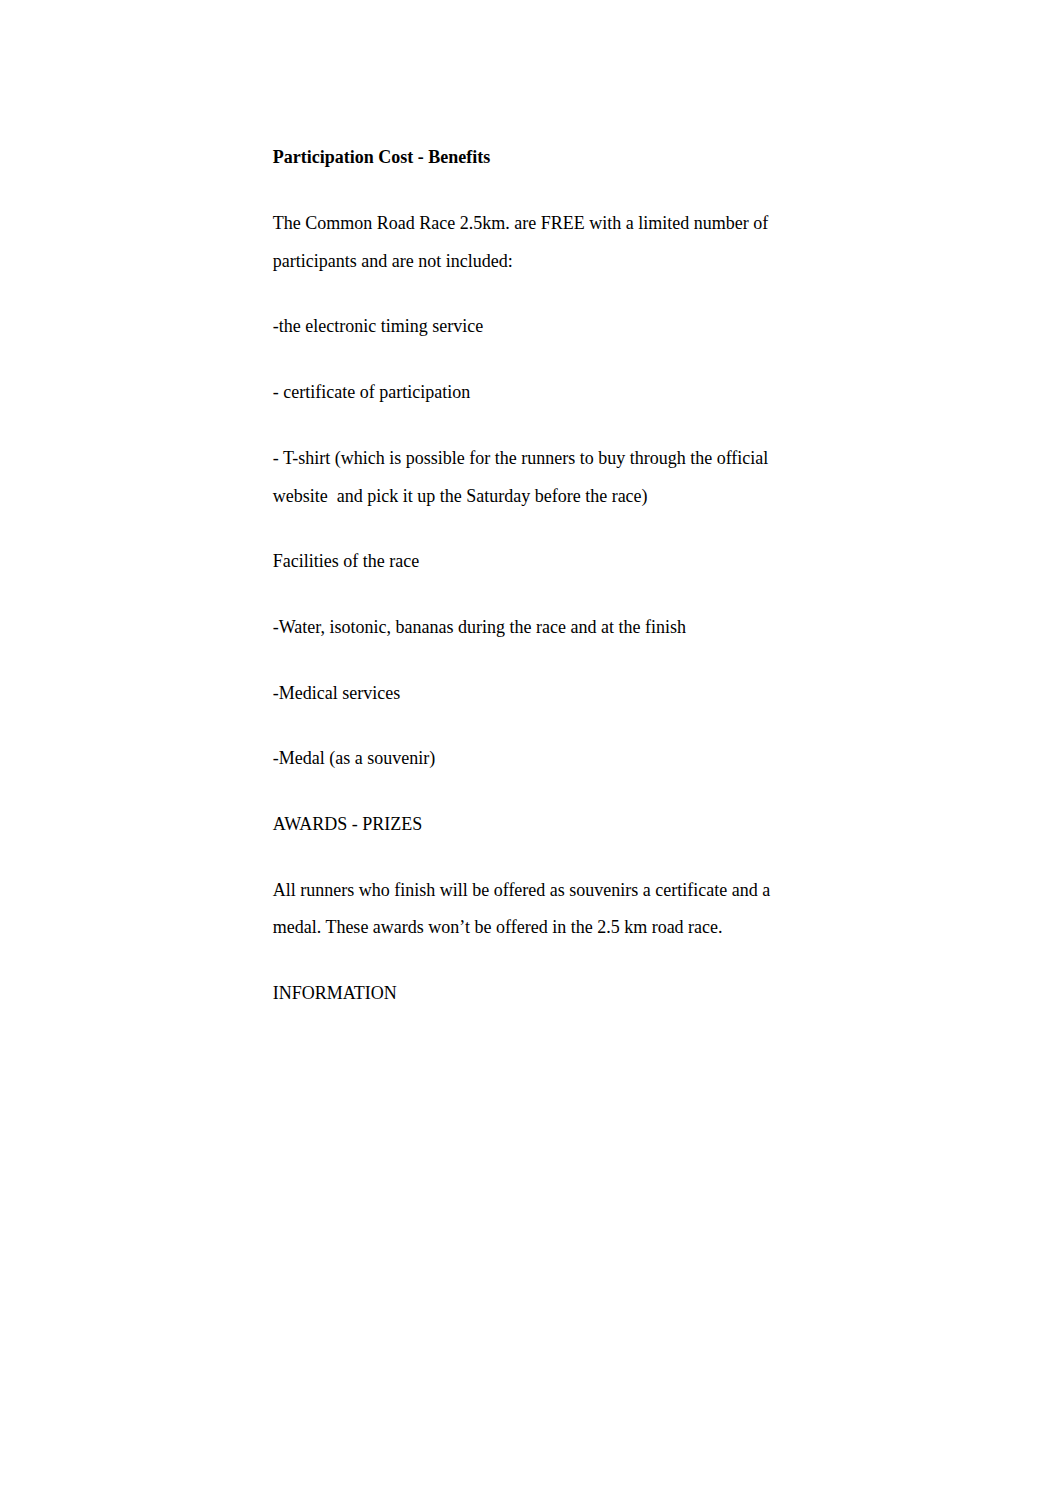Participation Cost - Benefits
The Common Road Race 2.5km. are FREE with a limited number of participants and are not included:
-the electronic timing service
- certificate of participation
- T-shirt (which is possible for the runners to buy through the official website and pick it up the Saturday before the race)
Facilities of the race
-Water, isotonic, bananas during the race and at the finish
-Medical services
-Medal (as a souvenir)
AWARDS - PRIZES
All runners who finish will be offered as souvenirs a certificate and a medal. These awards won’t be offered in the 2.5 km road race.
INFORMATION